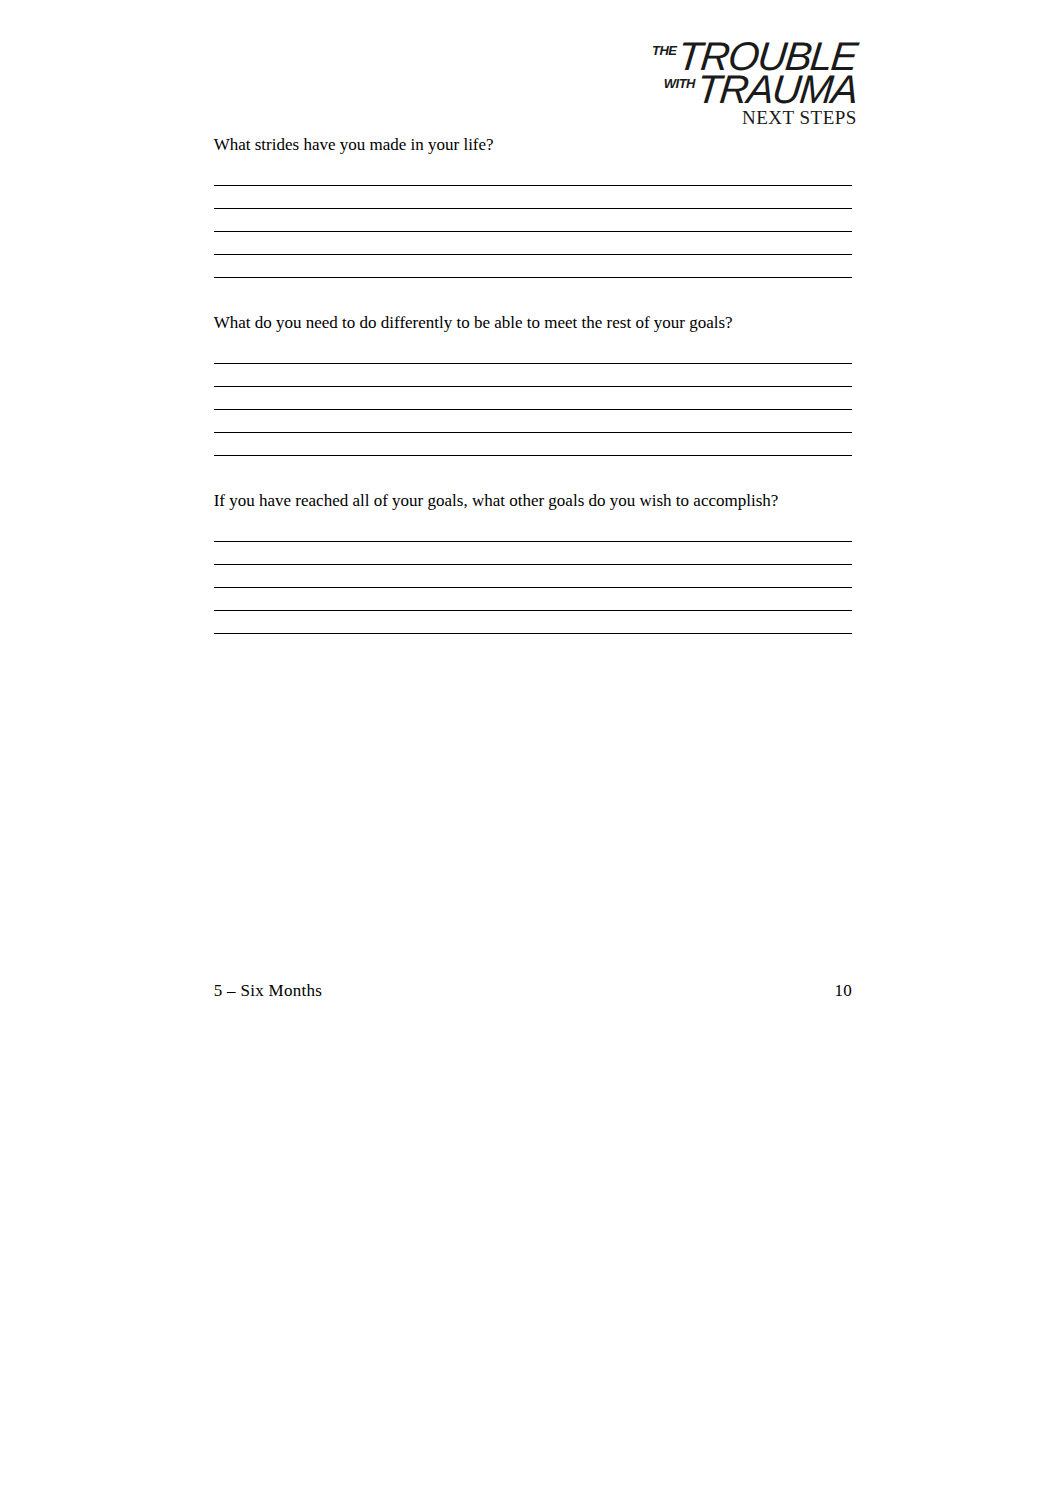THE TROUBLE
WITH TRAUMA
NEXT STEPS
What strides have you made in your life?
What do you need to do differently to be able to meet the rest of your goals?
If you have reached all of your goals, what other goals do you wish to accomplish?
5 – Six Months 10